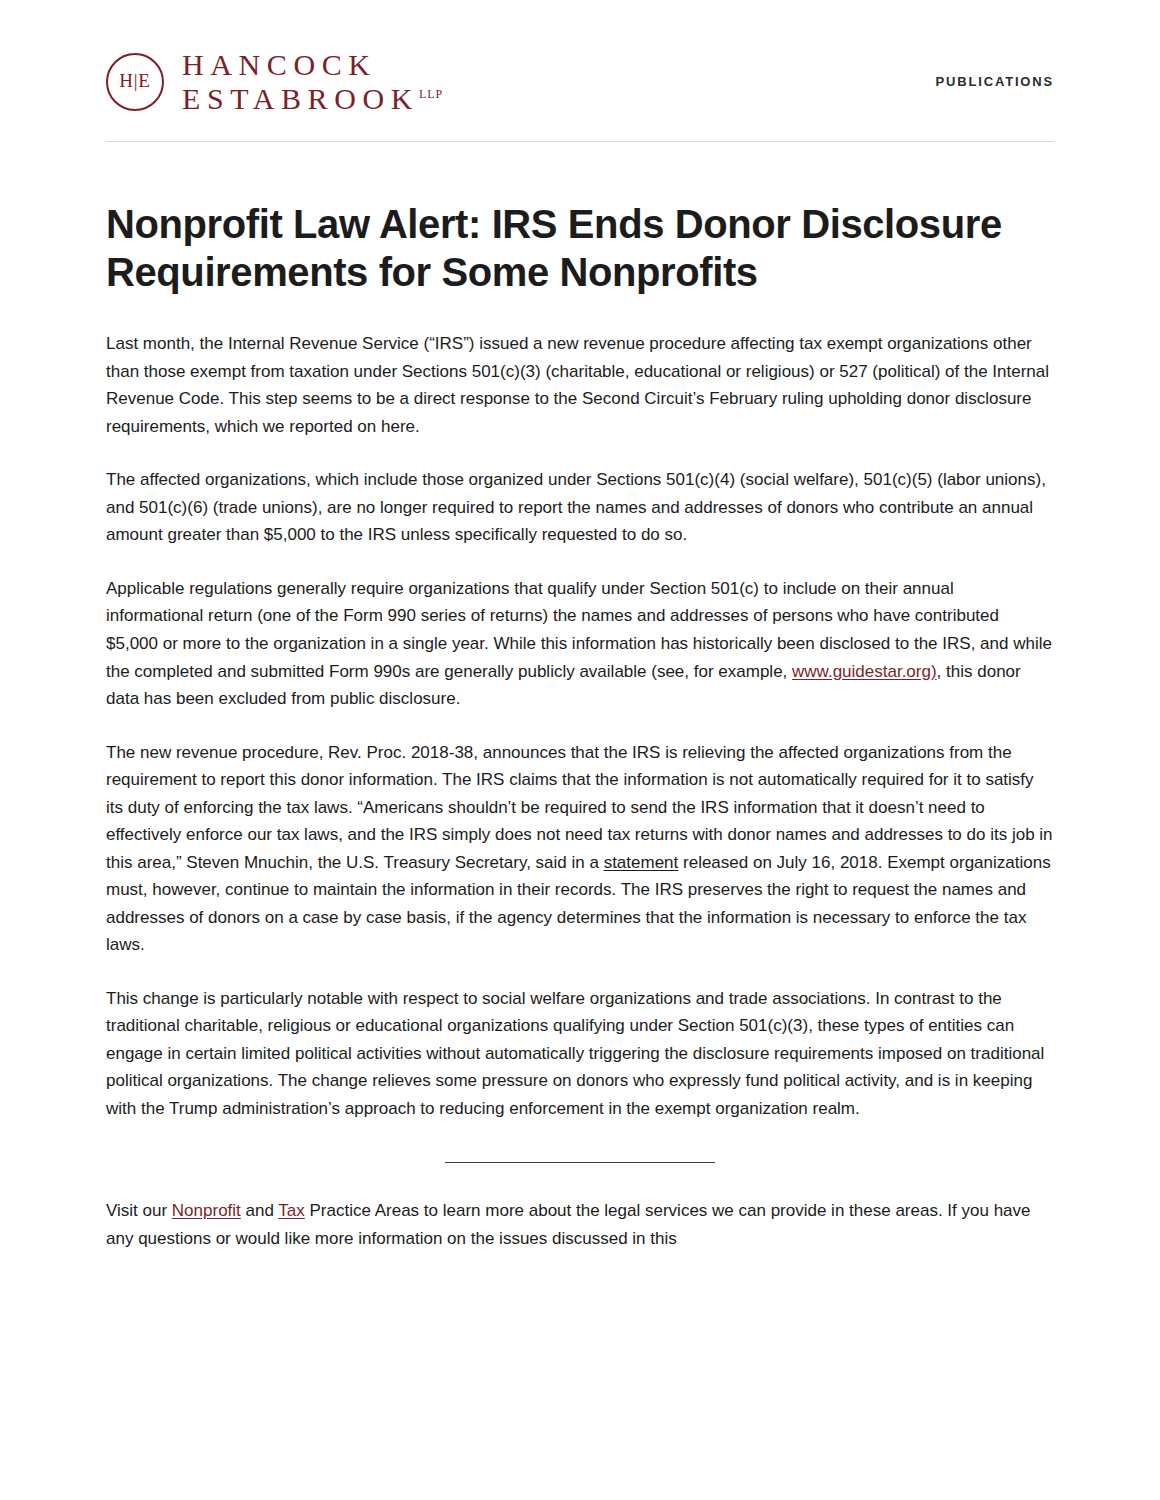H|E
HANCOCK ESTABROOKLLP
PUBLICATIONS
Nonprofit Law Alert: IRS Ends Donor Disclosure Requirements for Some Nonprofits
Last month, the Internal Revenue Service (“IRS”) issued a new revenue procedure affecting tax exempt organizations other than those exempt from taxation under Sections 501(c)(3) (charitable, educational or religious) or 527 (political) of the Internal Revenue Code. This step seems to be a direct response to the Second Circuit’s February ruling upholding donor disclosure requirements, which we reported on here.
The affected organizations, which include those organized under Sections 501(c)(4) (social welfare), 501(c)(5) (labor unions), and 501(c)(6) (trade unions), are no longer required to report the names and addresses of donors who contribute an annual amount greater than $5,000 to the IRS unless specifically requested to do so.
Applicable regulations generally require organizations that qualify under Section 501(c) to include on their annual informational return (one of the Form 990 series of returns) the names and addresses of persons who have contributed $5,000 or more to the organization in a single year. While this information has historically been disclosed to the IRS, and while the completed and submitted Form 990s are generally publicly available (see, for example, www.guidestar.org), this donor data has been excluded from public disclosure.
The new revenue procedure, Rev. Proc. 2018-38, announces that the IRS is relieving the affected organizations from the requirement to report this donor information. The IRS claims that the information is not automatically required for it to satisfy its duty of enforcing the tax laws. “Americans shouldn’t be required to send the IRS information that it doesn’t need to effectively enforce our tax laws, and the IRS simply does not need tax returns with donor names and addresses to do its job in this area,” Steven Mnuchin, the U.S. Treasury Secretary, said in a statement released on July 16, 2018. Exempt organizations must, however, continue to maintain the information in their records. The IRS preserves the right to request the names and addresses of donors on a case by case basis, if the agency determines that the information is necessary to enforce the tax laws.
This change is particularly notable with respect to social welfare organizations and trade associations. In contrast to the traditional charitable, religious or educational organizations qualifying under Section 501(c)(3), these types of entities can engage in certain limited political activities without automatically triggering the disclosure requirements imposed on traditional political organizations. The change relieves some pressure on donors who expressly fund political activity, and is in keeping with the Trump administration’s approach to reducing enforcement in the exempt organization realm.
Visit our Nonprofit and Tax Practice Areas to learn more about the legal services we can provide in these areas. If you have any questions or would like more information on the issues discussed in this